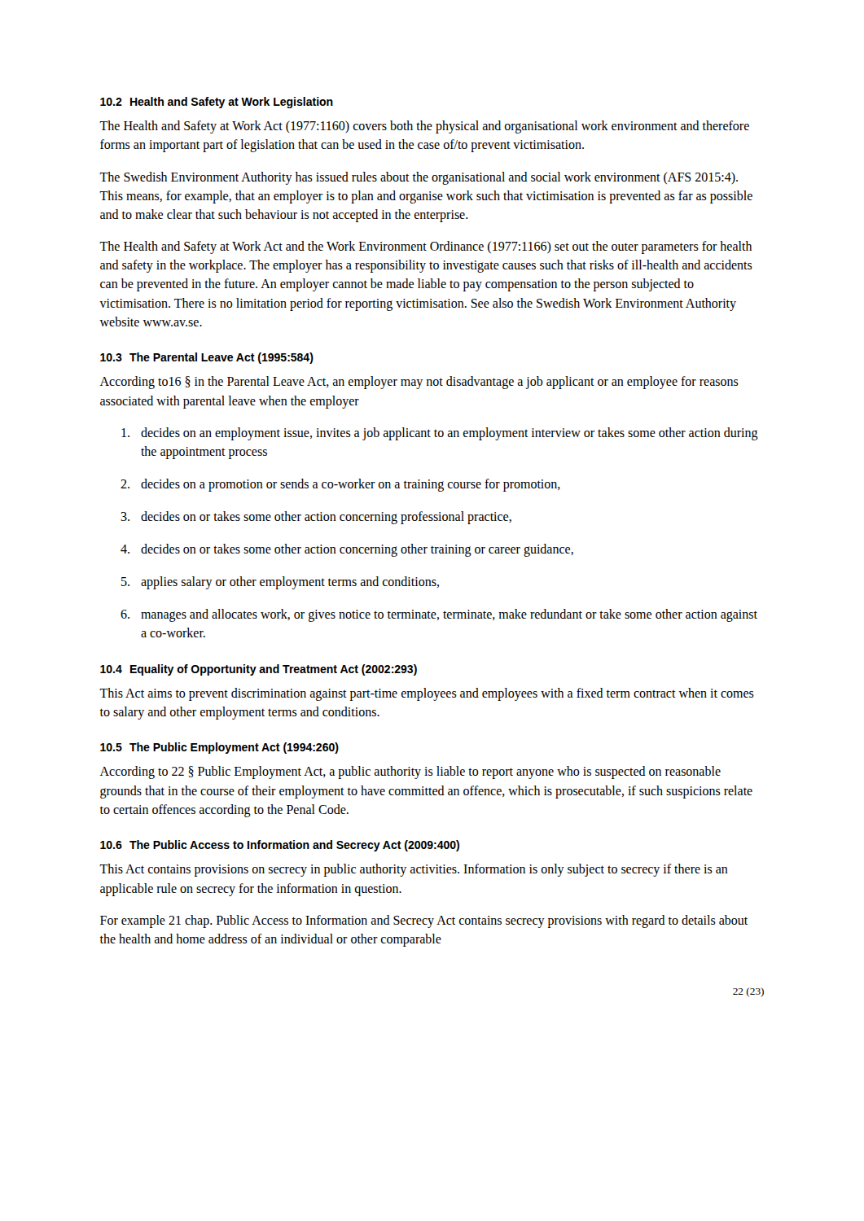10.2 Health and Safety at Work Legislation
The Health and Safety at Work Act (1977:1160) covers both the physical and organisational work environment and therefore forms an important part of legislation that can be used in the case of/to prevent victimisation.
The Swedish Environment Authority has issued rules about the organisational and social work environment (AFS 2015:4). This means, for example, that an employer is to plan and organise work such that victimisation is prevented as far as possible and to make clear that such behaviour is not accepted in the enterprise.
The Health and Safety at Work Act and the Work Environment Ordinance (1977:1166) set out the outer parameters for health and safety in the workplace. The employer has a responsibility to investigate causes such that risks of ill-health and accidents can be prevented in the future. An employer cannot be made liable to pay compensation to the person subjected to victimisation. There is no limitation period for reporting victimisation. See also the Swedish Work Environment Authority website www.av.se.
10.3 The Parental Leave Act (1995:584)
According to16 § in the Parental Leave Act, an employer may not disadvantage a job applicant or an employee for reasons associated with parental leave when the employer
decides on an employment issue, invites a job applicant to an employment interview or takes some other action during the appointment process
decides on a promotion or sends a co-worker on a training course for promotion,
decides on or takes some other action concerning professional practice,
decides on or takes some other action concerning other training or career guidance,
applies salary or other employment terms and conditions,
manages and allocates work, or gives notice to terminate, terminate, make redundant or take some other action against a co-worker.
10.4 Equality of Opportunity and Treatment Act (2002:293)
This Act aims to prevent discrimination against part-time employees and employees with a fixed term contract when it comes to salary and other employment terms and conditions.
10.5 The Public Employment Act (1994:260)
According to 22 § Public Employment Act, a public authority is liable to report anyone who is suspected on reasonable grounds that in the course of their employment to have committed an offence, which is prosecutable, if such suspicions relate to certain offences according to the Penal Code.
10.6 The Public Access to Information and Secrecy Act (2009:400)
This Act contains provisions on secrecy in public authority activities. Information is only subject to secrecy if there is an applicable rule on secrecy for the information in question.
For example 21 chap. Public Access to Information and Secrecy Act contains secrecy provisions with regard to details about the health and home address of an individual or other comparable
22 (23)